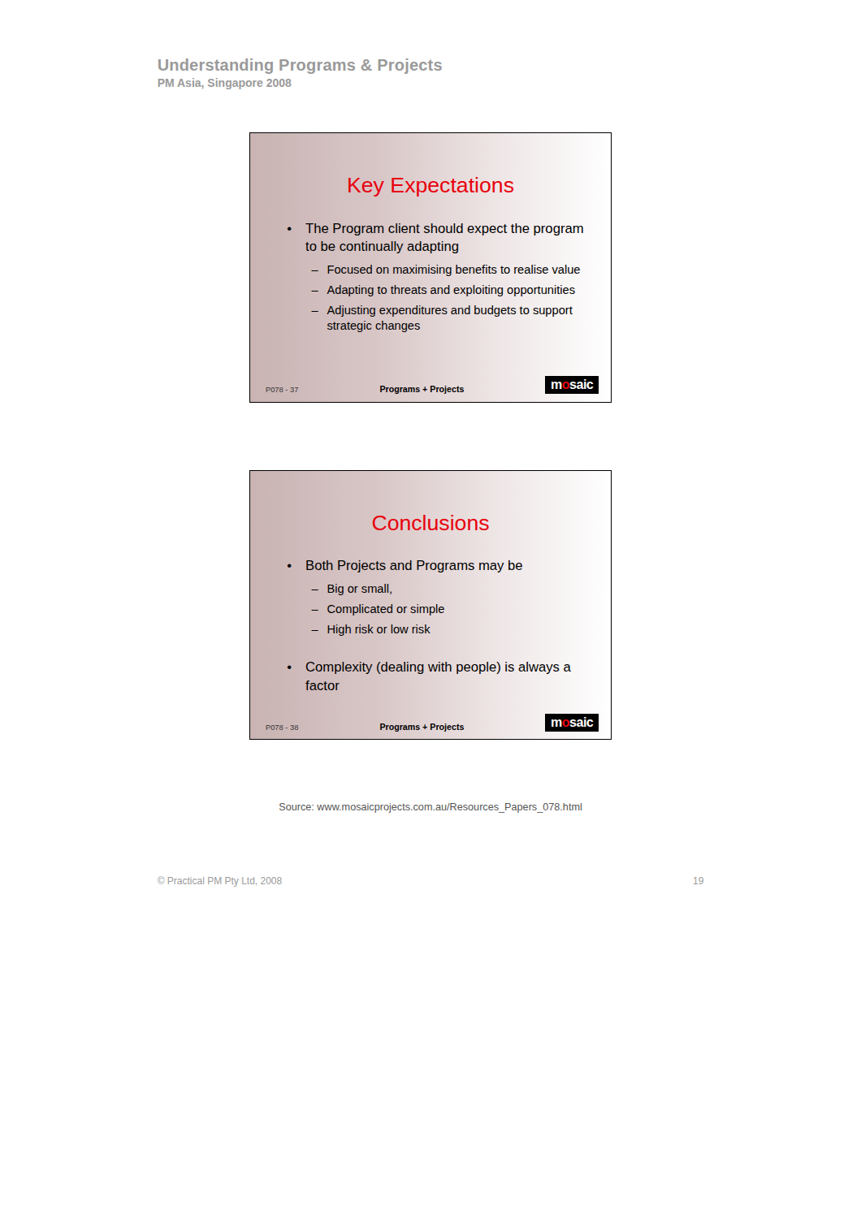Understanding Programs & Projects
PM Asia, Singapore 2008
Key Expectations
The Program client should expect the program to be continually adapting
Focused on maximising benefits to realise value
Adapting to threats and exploiting opportunities
Adjusting expenditures and budgets to support strategic changes
P078 - 37
Programs + Projects
mosaic
Conclusions
Both Projects and Programs may be
Big or small,
Complicated or simple
High risk or low risk
Complexity (dealing with people) is always a factor
P078 - 38
Programs + Projects
mosaic
Source: www.mosaicprojects.com.au/Resources_Papers_078.html
© Practical PM Pty Ltd, 2008
19